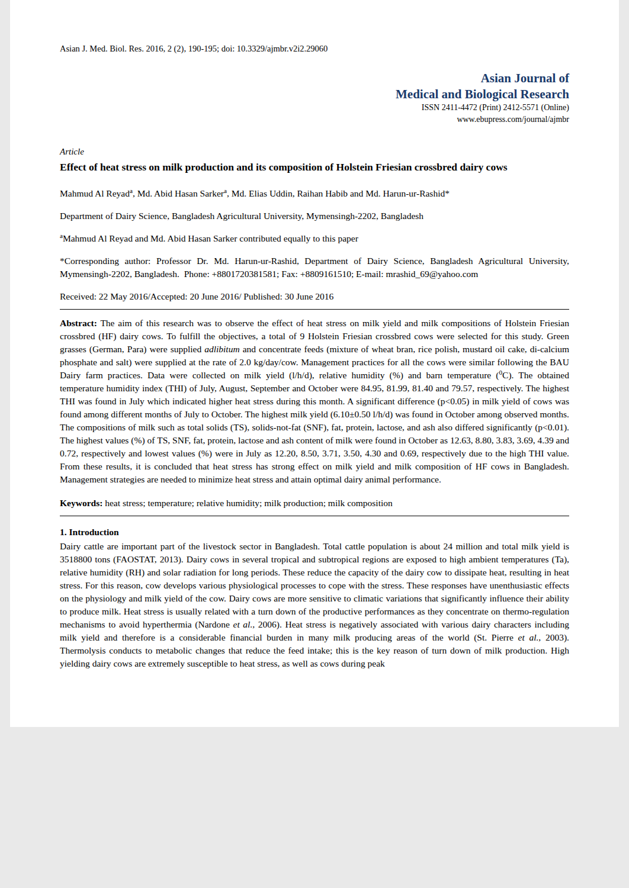Asian J. Med. Biol. Res. 2016, 2 (2), 190-195; doi: 10.3329/ajmbr.v2i2.29060
Asian Journal of Medical and Biological Research ISSN 2411-4472 (Print) 2412-5571 (Online) www.ebupress.com/journal/ajmbr
Article
Effect of heat stress on milk production and its composition of Holstein Friesian crossbred dairy cows
Mahmud Al Reyada, Md. Abid Hasan Sarkera, Md. Elias Uddin, Raihan Habib and Md. Harun-ur-Rashid*
Department of Dairy Science, Bangladesh Agricultural University, Mymensingh-2202, Bangladesh
aMahmud Al Reyad and Md. Abid Hasan Sarker contributed equally to this paper
*Corresponding author: Professor Dr. Md. Harun-ur-Rashid, Department of Dairy Science, Bangladesh Agricultural University, Mymensingh-2202, Bangladesh. Phone: +8801720381581; Fax: +8809161510; E-mail: mrashid_69@yahoo.com
Received: 22 May 2016/Accepted: 20 June 2016/ Published: 30 June 2016
Abstract: The aim of this research was to observe the effect of heat stress on milk yield and milk compositions of Holstein Friesian crossbred (HF) dairy cows. To fulfill the objectives, a total of 9 Holstein Friesian crossbred cows were selected for this study. Green grasses (German, Para) were supplied adlibitum and concentrate feeds (mixture of wheat bran, rice polish, mustard oil cake, di-calcium phosphate and salt) were supplied at the rate of 2.0 kg/day/cow. Management practices for all the cows were similar following the BAU Dairy farm practices. Data were collected on milk yield (l/h/d), relative humidity (%) and barn temperature (0C). The obtained temperature humidity index (THI) of July, August, September and October were 84.95, 81.99, 81.40 and 79.57, respectively. The highest THI was found in July which indicated higher heat stress during this month. A significant difference (p<0.05) in milk yield of cows was found among different months of July to October. The highest milk yield (6.10±0.50 l/h/d) was found in October among observed months. The compositions of milk such as total solids (TS), solids-not-fat (SNF), fat, protein, lactose, and ash also differed significantly (p<0.01). The highest values (%) of TS, SNF, fat, protein, lactose and ash content of milk were found in October as 12.63, 8.80, 3.83, 3.69, 4.39 and 0.72, respectively and lowest values (%) were in July as 12.20, 8.50, 3.71, 3.50, 4.30 and 0.69, respectively due to the high THI value. From these results, it is concluded that heat stress has strong effect on milk yield and milk composition of HF cows in Bangladesh. Management strategies are needed to minimize heat stress and attain optimal dairy animal performance.
Keywords: heat stress; temperature; relative humidity; milk production; milk composition
1. Introduction
Dairy cattle are important part of the livestock sector in Bangladesh. Total cattle population is about 24 million and total milk yield is 3518800 tons (FAOSTAT, 2013). Dairy cows in several tropical and subtropical regions are exposed to high ambient temperatures (Ta), relative humidity (RH) and solar radiation for long periods. These reduce the capacity of the dairy cow to dissipate heat, resulting in heat stress. For this reason, cow develops various physiological processes to cope with the stress. These responses have unenthusiastic effects on the physiology and milk yield of the cow. Dairy cows are more sensitive to climatic variations that significantly influence their ability to produce milk. Heat stress is usually related with a turn down of the productive performances as they concentrate on thermo‑regulation mechanisms to avoid hyperthermia (Nardone et al., 2006). Heat stress is negatively associated with various dairy characters including milk yield and therefore is a considerable financial burden in many milk producing areas of the world (St. Pierre et al., 2003). Thermolysis conducts to metabolic changes that reduce the feed intake; this is the key reason of turn down of milk production. High yielding dairy cows are extremely susceptible to heat stress, as well as cows during peak